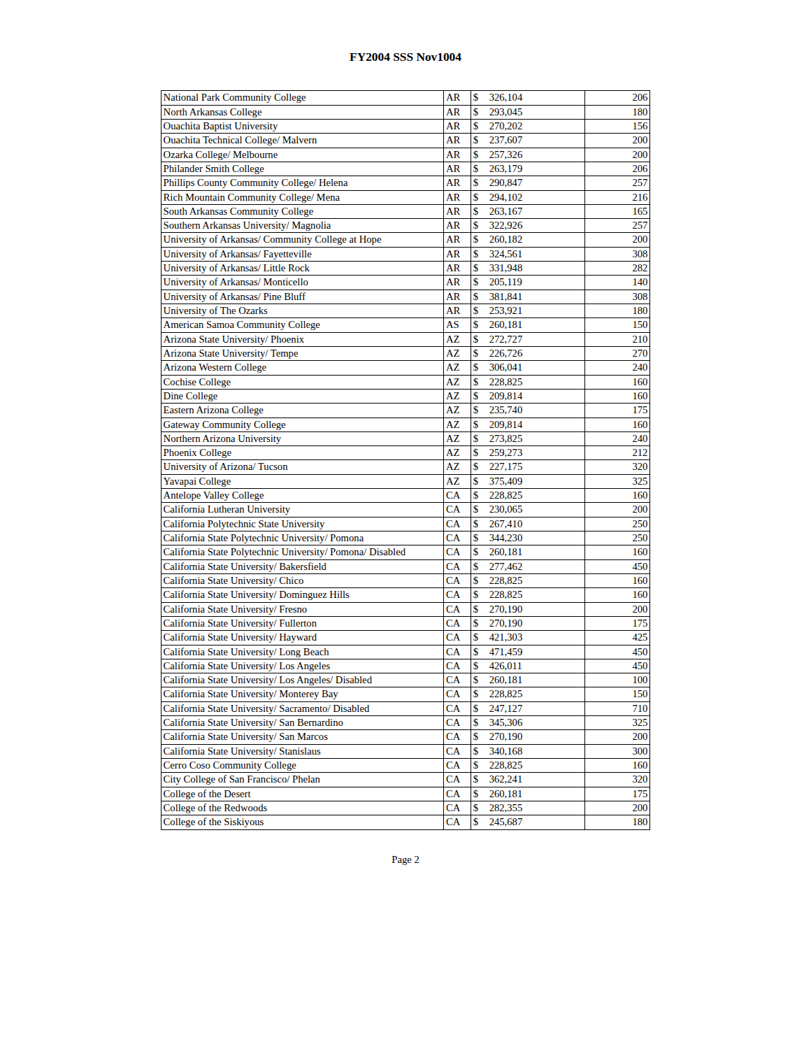FY2004 SSS Nov1004
| National Park Community College | AR | $ | 326,104 | 206 |
| North Arkansas College | AR | $ | 293,045 | 180 |
| Ouachita Baptist University | AR | $ | 270,202 | 156 |
| Ouachita Technical College/ Malvern | AR | $ | 237,607 | 200 |
| Ozarka College/ Melbourne | AR | $ | 257,326 | 200 |
| Philander Smith College | AR | $ | 263,179 | 206 |
| Phillips County Community College/ Helena | AR | $ | 290,847 | 257 |
| Rich Mountain Community College/ Mena | AR | $ | 294,102 | 216 |
| South Arkansas Community College | AR | $ | 263,167 | 165 |
| Southern Arkansas University/ Magnolia | AR | $ | 322,926 | 257 |
| University of Arkansas/ Community College at Hope | AR | $ | 260,182 | 200 |
| University of Arkansas/ Fayetteville | AR | $ | 324,561 | 308 |
| University of Arkansas/ Little Rock | AR | $ | 331,948 | 282 |
| University of Arkansas/ Monticello | AR | $ | 205,119 | 140 |
| University of Arkansas/ Pine Bluff | AR | $ | 381,841 | 308 |
| University of The Ozarks | AR | $ | 253,921 | 180 |
| American Samoa Community College | AS | $ | 260,181 | 150 |
| Arizona State University/ Phoenix | AZ | $ | 272,727 | 210 |
| Arizona State University/ Tempe | AZ | $ | 226,726 | 270 |
| Arizona Western College | AZ | $ | 306,041 | 240 |
| Cochise College | AZ | $ | 228,825 | 160 |
| Dine College | AZ | $ | 209,814 | 160 |
| Eastern Arizona College | AZ | $ | 235,740 | 175 |
| Gateway Community College | AZ | $ | 209,814 | 160 |
| Northern Arizona University | AZ | $ | 273,825 | 240 |
| Phoenix College | AZ | $ | 259,273 | 212 |
| University of Arizona/ Tucson | AZ | $ | 227,175 | 320 |
| Yavapai College | AZ | $ | 375,409 | 325 |
| Antelope Valley College | CA | $ | 228,825 | 160 |
| California Lutheran University | CA | $ | 230,065 | 200 |
| California Polytechnic State University | CA | $ | 267,410 | 250 |
| California State Polytechnic University/ Pomona | CA | $ | 344,230 | 250 |
| California State Polytechnic University/ Pomona/ Disabled | CA | $ | 260,181 | 160 |
| California State University/ Bakersfield | CA | $ | 277,462 | 450 |
| California State University/ Chico | CA | $ | 228,825 | 160 |
| California State University/ Dominguez Hills | CA | $ | 228,825 | 160 |
| California State University/ Fresno | CA | $ | 270,190 | 200 |
| California State University/ Fullerton | CA | $ | 270,190 | 175 |
| California State University/ Hayward | CA | $ | 421,303 | 425 |
| California State University/ Long Beach | CA | $ | 471,459 | 450 |
| California State University/ Los Angeles | CA | $ | 426,011 | 450 |
| California State University/ Los Angeles/ Disabled | CA | $ | 260,181 | 100 |
| California State University/ Monterey Bay | CA | $ | 228,825 | 150 |
| California State University/ Sacramento/ Disabled | CA | $ | 247,127 | 710 |
| California State University/ San Bernardino | CA | $ | 345,306 | 325 |
| California State University/ San Marcos | CA | $ | 270,190 | 200 |
| California State University/ Stanislaus | CA | $ | 340,168 | 300 |
| Cerro Coso Community College | CA | $ | 228,825 | 160 |
| City College of San Francisco/ Phelan | CA | $ | 362,241 | 320 |
| College of the Desert | CA | $ | 260,181 | 175 |
| College of the Redwoods | CA | $ | 282,355 | 200 |
| College of the Siskiyous | CA | $ | 245,687 | 180 |
Page 2